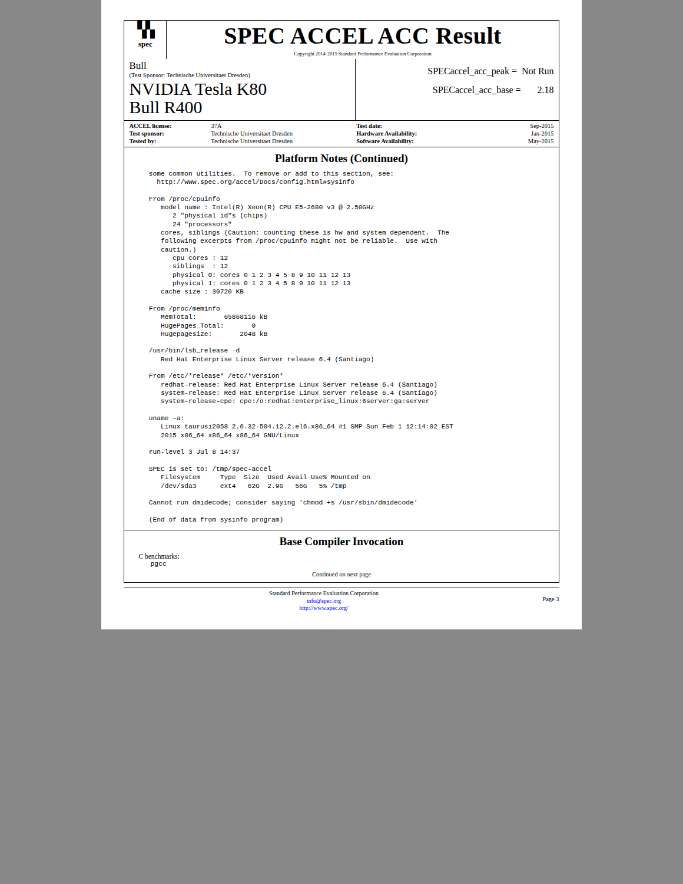▚▚
spec
SPEC ACCEL ACC Result
Copyright 2014-2015 Standard Performance Evaluation Corporation
Bull
(Test Sponsor: Technische Universitaet Dresden)
NVIDIA Tesla K80
Bull R400
SPECaccel_acc_peak = Not Run
SPECaccel_acc_base =2.18
| ACCEL license: | 37A |
| Test sponsor: | Technische Universitaet Dresden |
| Tested by: | Technische Universitaet Dresden |
| Test date: | Sep-2015 |
| Hardware Availability: | Jan-2015 |
| Software Availability: | May-2015 |
Platform Notes (Continued)
  some common utilities.  To remove or add to this section, see:
    http://www.spec.org/accel/Docs/config.html#sysinfo

  From /proc/cpuinfo
     model name : Intel(R) Xeon(R) CPU E5-2680 v3 @ 2.50GHz
        2 "physical id"s (chips)
        24 "processors"
     cores, siblings (Caution: counting these is hw and system dependent.  The
     following excerpts from /proc/cpuinfo might not be reliable.  Use with
     caution.)
        cpu cores : 12
        siblings  : 12
        physical 0: cores 0 1 2 3 4 5 8 9 10 11 12 13
        physical 1: cores 0 1 2 3 4 5 8 9 10 11 12 13
     cache size : 30720 KB

  From /proc/meminfo
     MemTotal:       65868116 kB
     HugePages_Total:       0
     Hugepagesize:       2048 kB

  /usr/bin/lsb_release -d
     Red Hat Enterprise Linux Server release 6.4 (Santiago)

  From /etc/*release* /etc/*version*
     redhat-release: Red Hat Enterprise Linux Server release 6.4 (Santiago)
     system-release: Red Hat Enterprise Linux Server release 6.4 (Santiago)
     system-release-cpe: cpe:/o:redhat:enterprise_linux:6server:ga:server

  uname -a:
     Linux taurusi2058 2.6.32-504.12.2.el6.x86_64 #1 SMP Sun Feb 1 12:14:02 EST
     2015 x86_64 x86_64 x86_64 GNU/Linux

  run-level 3 Jul 8 14:37

  SPEC is set to: /tmp/spec-accel
     Filesystem     Type  Size  Used Avail Use% Mounted on
     /dev/sda3      ext4   62G  2.9G   56G   5% /tmp

  Cannot run dmidecode; consider saying 'chmod +s /usr/sbin/dmidecode'

  (End of data from sysinfo program)
Base Compiler Invocation
C benchmarks:
pgcc
Continued on next page
Standard Performance Evaluation Corporation
info@spec.org
http://www.spec.org/
Page 3